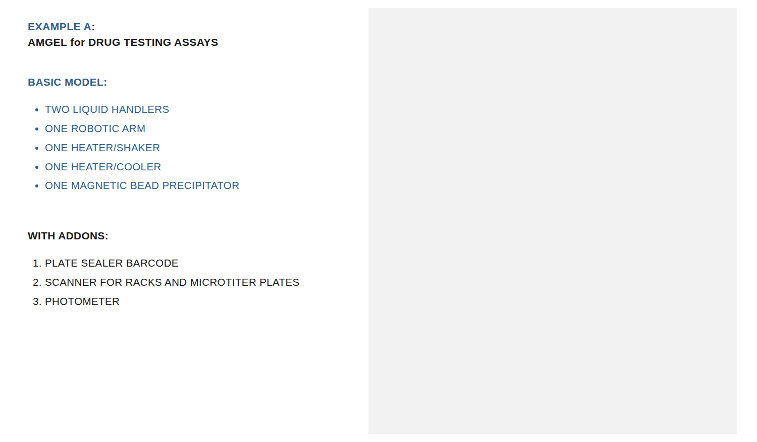EXAMPLE A:
AMGEL for DRUG TESTING ASSAYS
BASIC MODEL:
TWO LIQUID HANDLERS
ONE ROBOTIC ARM
ONE HEATER/SHAKER
ONE HEATER/COOLER
ONE MAGNETIC BEAD PRECIPITATOR
WITH ADDONS:
PLATE SEALER BARCODE
SCANNER FOR RACKS AND MICROTITER PLATES
PHOTOMETER